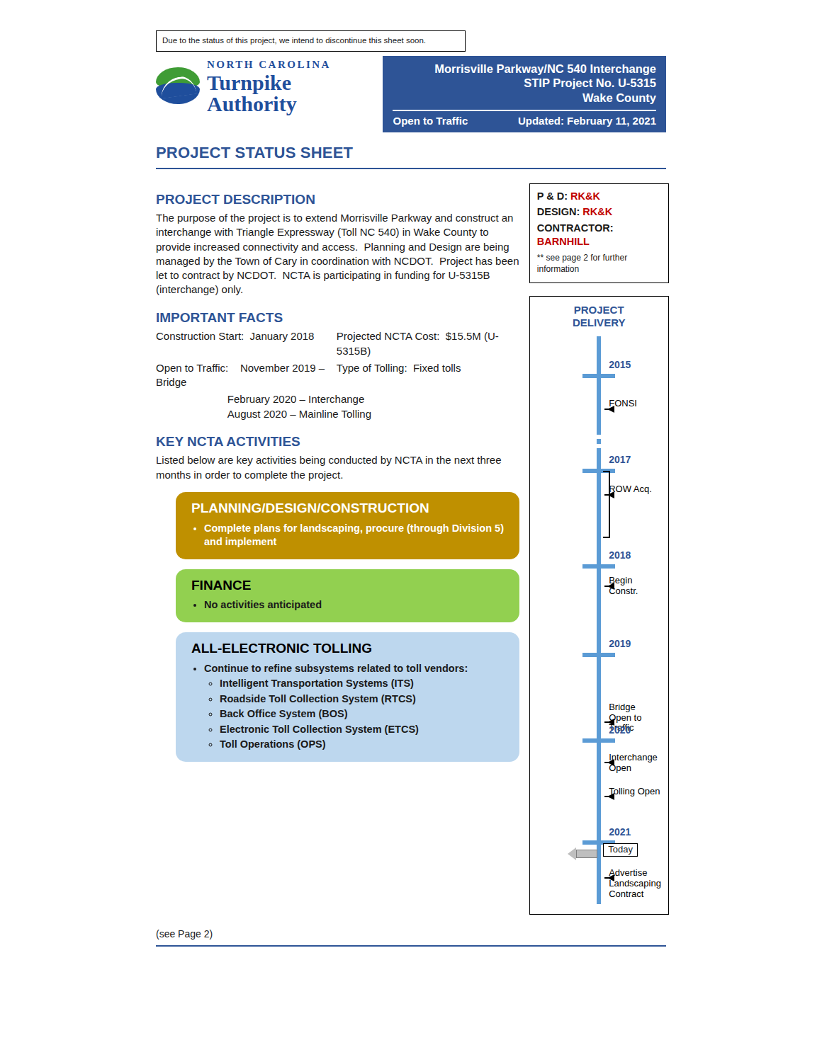Due to the status of this project, we intend to discontinue this sheet soon.
NORTH CAROLINA
Turnpike Authority
Morrisville Parkway/NC 540 Interchange
STIP Project No. U-5315
Wake County
Open to Traffic Updated: February 11, 2021
PROJECT STATUS SHEET
PROJECT DESCRIPTION
The purpose of the project is to extend Morrisville Parkway and construct an interchange with Triangle Expressway (Toll NC 540) in Wake County to provide increased connectivity and access. Planning and Design are being managed by the Town of Cary in coordination with NCDOT. Project has been let to contract by NCDOT. NCTA is participating in funding for U-5315B (interchange) only.
IMPORTANT FACTS
Construction Start: January 2018
Projected NCTA Cost: $15.5M (U-5315B)
Open to Traffic: November 2019 – Bridge
Type of Tolling: Fixed tolls
February 2020 – Interchange
August 2020 – Mainline Tolling
KEY NCTA ACTIVITIES
Listed below are key activities being conducted by NCTA in the next three months in order to complete the project.
PLANNING/DESIGN/CONSTRUCTION
Complete plans for landscaping, procure (through Division 5) and implement
FINANCE
No activities anticipated
ALL-ELECTRONIC TOLLING
Continue to refine subsystems related to toll vendors:
Intelligent Transportation Systems (ITS)
Roadside Toll Collection System (RTCS)
Back Office System (BOS)
Electronic Toll Collection System (ETCS)
Toll Operations (OPS)
P & D: RK&K
DESIGN: RK&K
CONTRACTOR: BARNHILL
** see page 2 for further information
PROJECT
DELIVERY
2015
FONSI
2017
ROW Acq.
2018
Begin
Constr.
2019
Bridge
Open to
Traffic
2020
Interchange
Open
Tolling Open
2021
Today
Advertise
Landscaping
Contract
(see Page 2)